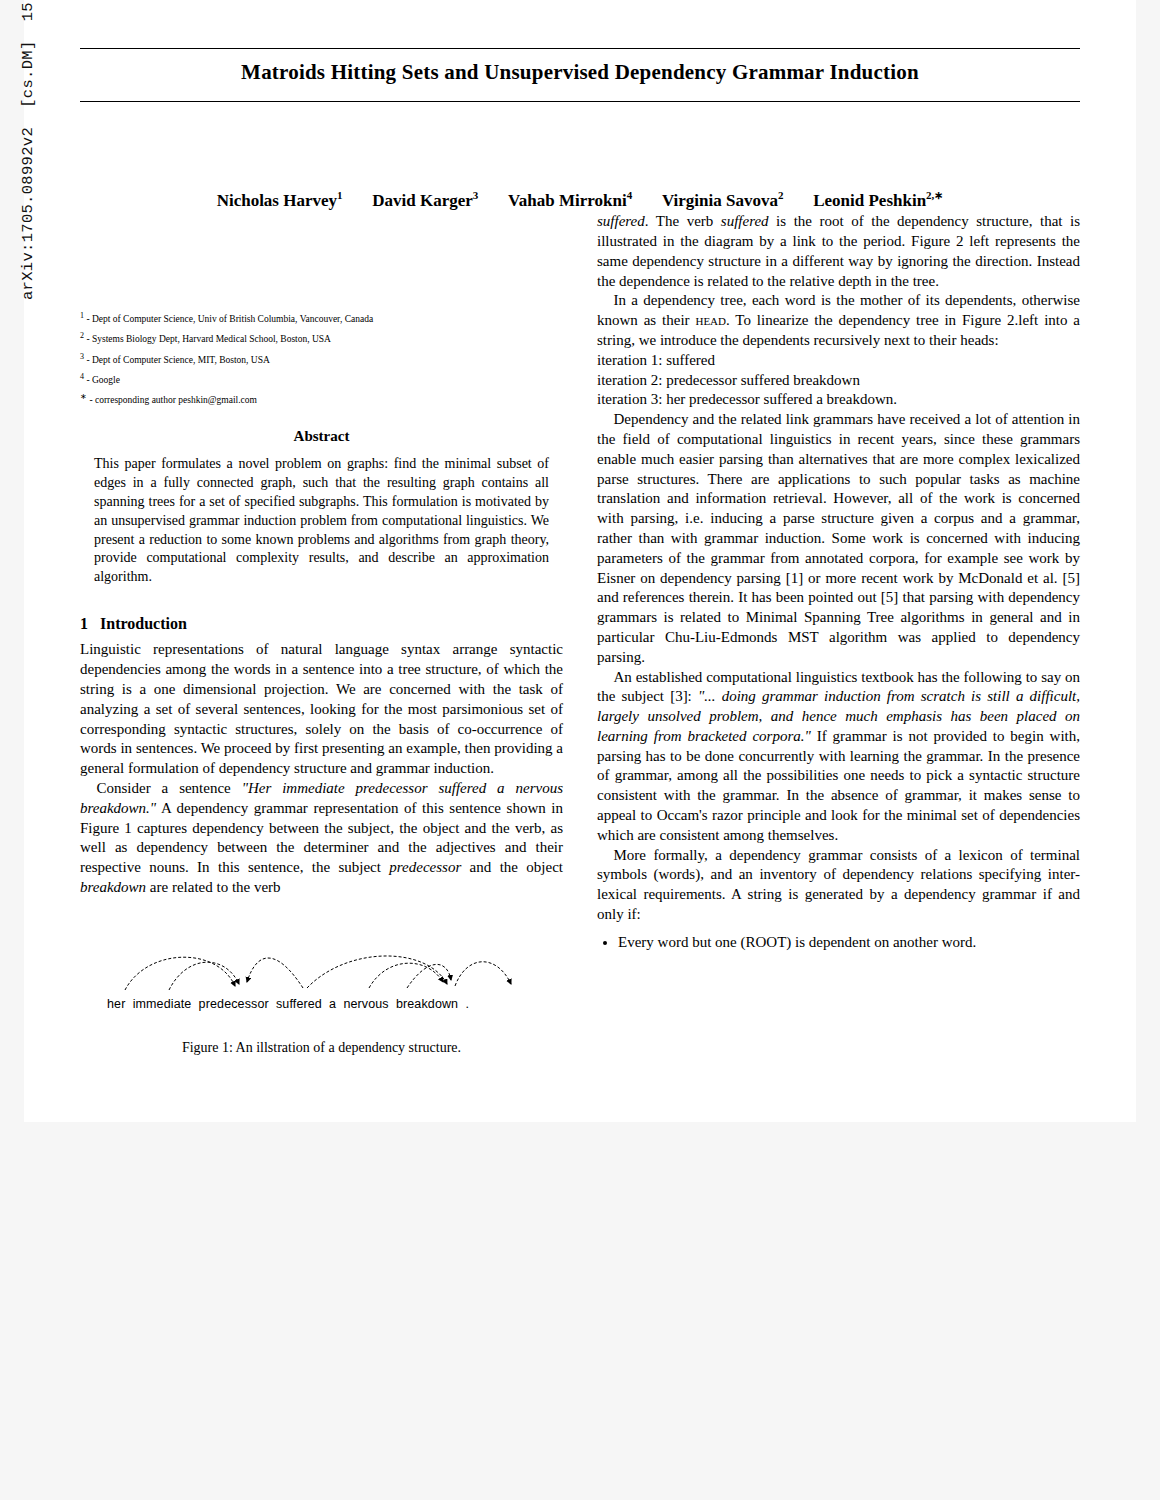arXiv:1705.08992v2 [cs.DM] 15 Jul 2017
Matroids Hitting Sets and Unsupervised Dependency Grammar Induction
Nicholas Harvey1 David Karger3 Vahab Mirrokni4 Virginia Savova2 Leonid Peshkin2,∗
1 - Dept of Computer Science, Univ of British Columbia, Vancouver, Canada
2 - Systems Biology Dept, Harvard Medical School, Boston, USA
3 - Dept of Computer Science, MIT, Boston, USA
4 - Google
∗ - corresponding author peshkin@gmail.com
Abstract
This paper formulates a novel problem on graphs: find the minimal subset of edges in a fully connected graph, such that the resulting graph contains all spanning trees for a set of specified subgraphs. This formulation is motivated by an unsupervised grammar induction problem from computational linguistics. We present a reduction to some known problems and algorithms from graph theory, provide computational complexity results, and describe an approximation algorithm.
1 Introduction
Linguistic representations of natural language syntax arrange syntactic dependencies among the words in a sentence into a tree structure, of which the string is a one dimensional projection. We are concerned with the task of analyzing a set of several sentences, looking for the most parsimonious set of corresponding syntactic structures, solely on the basis of co-occurrence of words in sentences. We proceed by first presenting an example, then providing a general formulation of dependency structure and grammar induction.
Consider a sentence "Her immediate predecessor suffered a nervous breakdown." A dependency grammar representation of this sentence shown in Figure 1 captures dependency between the subject, the object and the verb, as well as dependency between the determiner and the adjectives and their respective nouns. In this sentence, the subject predecessor and the object breakdown are related to the verb
her immediate predecessor suffered a nervous breakdown .
Figure 1: An illstration of a dependency structure.
suffered. The verb suffered is the root of the dependency structure, that is illustrated in the diagram by a link to the period. Figure 2 left represents the same dependency structure in a different way by ignoring the direction. Instead the dependence is related to the relative depth in the tree.
In a dependency tree, each word is the mother of its dependents, otherwise known as their head. To linearize the dependency tree in Figure 2.left into a string, we introduce the dependents recursively next to their heads:
iteration 1: suffered
iteration 2: predecessor suffered breakdown
iteration 3: her predecessor suffered a breakdown.
Dependency and the related link grammars have received a lot of attention in the field of computational linguistics in recent years, since these grammars enable much easier parsing than alternatives that are more complex lexicalized parse structures. There are applications to such popular tasks as machine translation and information retrieval. However, all of the work is concerned with parsing, i.e. inducing a parse structure given a corpus and a grammar, rather than with grammar induction. Some work is concerned with inducing parameters of the grammar from annotated corpora, for example see work by Eisner on dependency parsing [1] or more recent work by McDonald et al. [5] and references therein. It has been pointed out [5] that parsing with dependency grammars is related to Minimal Spanning Tree algorithms in general and in particular Chu-Liu-Edmonds MST algorithm was applied to dependency parsing.
An established computational linguistics textbook has the following to say on the subject [3]: "... doing grammar induction from scratch is still a difficult, largely unsolved problem, and hence much emphasis has been placed on learning from bracketed corpora." If grammar is not provided to begin with, parsing has to be done concurrently with learning the grammar. In the presence of grammar, among all the possibilities one needs to pick a syntactic structure consistent with the grammar. In the absence of grammar, it makes sense to appeal to Occam's razor principle and look for the minimal set of dependencies which are consistent among themselves.
More formally, a dependency grammar consists of a lexicon of terminal symbols (words), and an inventory of dependency relations specifying inter-lexical requirements. A string is generated by a dependency grammar if and only if:
Every word but one (ROOT) is dependent on another word.